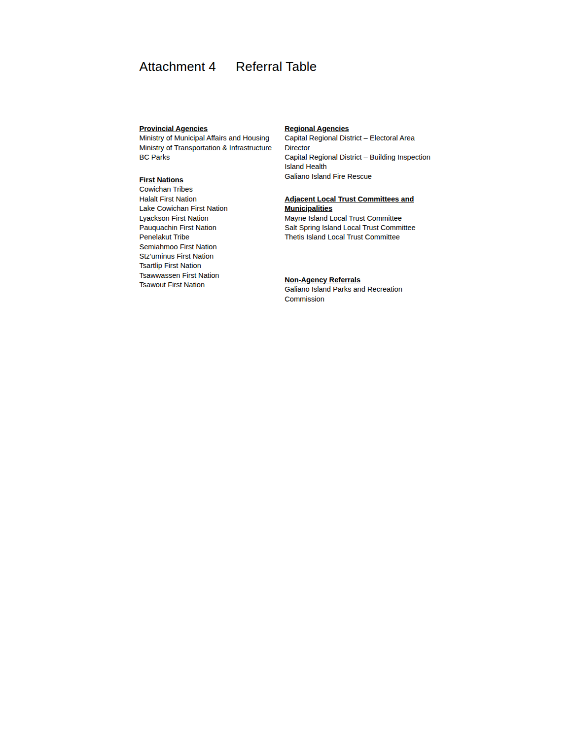Attachment 4 Referral Table
Provincial Agencies
Ministry of Municipal Affairs and Housing
Ministry of Transportation & Infrastructure
BC Parks
First Nations
Cowichan Tribes
Halalt First Nation
Lake Cowichan First Nation
Lyackson First Nation
Pauquachin First Nation
Penelakut Tribe
Semiahmoo First Nation
Stz’uminus First Nation
Tsartlip First Nation
Tsawwassen First Nation
Tsawout First Nation
Regional Agencies
Capital Regional District – Electoral Area Director
Capital Regional District – Building Inspection
Island Health
Galiano Island Fire Rescue
Adjacent Local Trust Committees and Municipalities
Mayne Island Local Trust Committee
Salt Spring Island Local Trust Committee
Thetis Island Local Trust Committee
Non-Agency Referrals
Galiano Island Parks and Recreation Commission